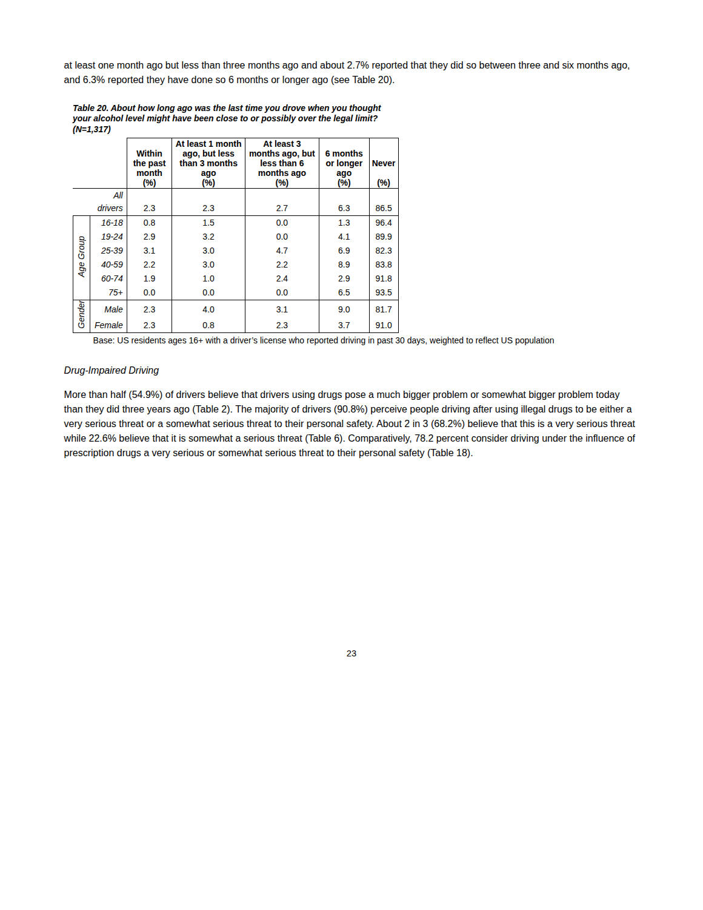at least one month ago but less than three months ago and about 2.7% reported that they did so between three and six months ago, and 6.3% reported they have done so 6 months or longer ago (see Table 20).
Table 20. About how long ago was the last time you drove when you thought your alcohol level might have been close to or possibly over the legal limit? (N=1,317)
| | | Within the past month (%) | At least 1 month ago, but less than 3 months ago (%) | At least 3 months ago, but less than 6 months ago (%) | 6 months or longer ago (%) | Never (%) |
| --- | --- | --- | --- | --- | --- | --- |
| | All drivers | 2.3 | 2.3 | 2.7 | 6.3 | 86.5 |
| Age Group | 16-18 | 0.8 | 1.5 | 0.0 | 1.3 | 96.4 |
| 19-24 | 2.9 | 3.2 | 0.0 | 4.1 | 89.9 |
| 25-39 | 3.1 | 3.0 | 4.7 | 6.9 | 82.3 |
| 40-59 | 2.2 | 3.0 | 2.2 | 8.9 | 83.8 |
| 60-74 | 1.9 | 1.0 | 2.4 | 2.9 | 91.8 |
| 75+ | 0.0 | 0.0 | 0.0 | 6.5 | 93.5 |
| Gender | Male | 2.3 | 4.0 | 3.1 | 9.0 | 81.7 |
| Female | 2.3 | 0.8 | 2.3 | 3.7 | 91.0 |
Base: US residents ages 16+ with a driver’s license who reported driving in past 30 days, weighted to reflect US population
Drug-Impaired Driving
More than half (54.9%) of drivers believe that drivers using drugs pose a much bigger problem or somewhat bigger problem today than they did three years ago (Table 2). The majority of drivers (90.8%) perceive people driving after using illegal drugs to be either a very serious threat or a somewhat serious threat to their personal safety. About 2 in 3 (68.2%) believe that this is a very serious threat while 22.6% believe that it is somewhat a serious threat (Table 6). Comparatively, 78.2 percent consider driving under the influence of prescription drugs a very serious or somewhat serious threat to their personal safety (Table 18).
23